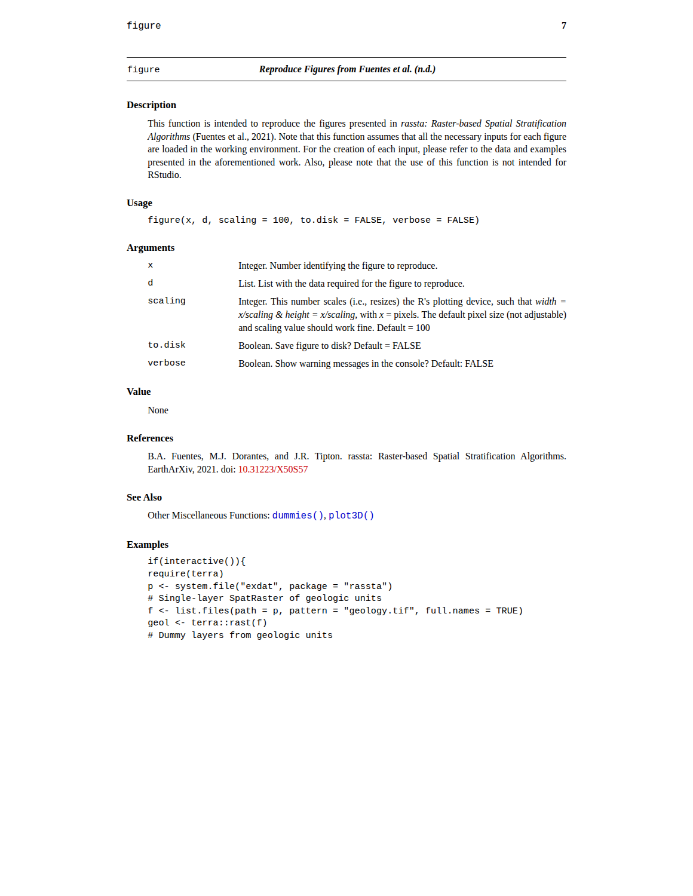figure 7
| figure | Reproduce Figures from Fuentes et al. (n.d.) |
Description
This function is intended to reproduce the figures presented in rassta: Raster-based Spatial Stratification Algorithms (Fuentes et al., 2021). Note that this function assumes that all the necessary inputs for each figure are loaded in the working environment. For the creation of each input, please refer to the data and examples presented in the aforementioned work. Also, please note that the use of this function is not intended for RStudio.
Usage
figure(x, d, scaling = 100, to.disk = FALSE, verbose = FALSE)
Arguments
x
Integer. Number identifying the figure to reproduce.
d
List. List with the data required for the figure to reproduce.
scaling
Integer. This number scales (i.e., resizes) the R's plotting device, such that width = x/scaling & height = x/scaling, with x = pixels. The default pixel size (not adjustable) and scaling value should work fine. Default = 100
to.disk
Boolean. Save figure to disk? Default = FALSE
verbose
Boolean. Show warning messages in the console? Default: FALSE
Value
None
References
B.A. Fuentes, M.J. Dorantes, and J.R. Tipton. rassta: Raster-based Spatial Stratification Algorithms. EarthArXiv, 2021. doi: 10.31223/X50S57
See Also
Other Miscellaneous Functions: dummies(), plot3D()
Examples
if(interactive()){
require(terra)
p <- system.file("exdat", package = "rassta")
# Single-layer SpatRaster of geologic units
f <- list.files(path = p, pattern = "geology.tif", full.names = TRUE)
geol <- terra::rast(f)
# Dummy layers from geologic units